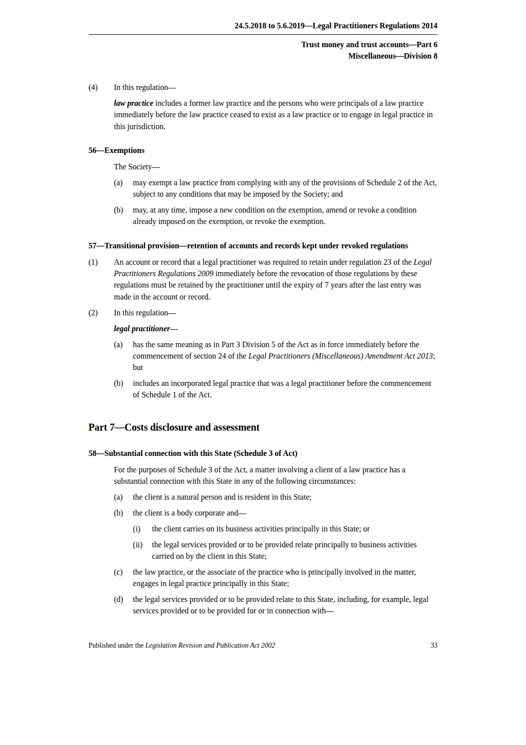24.5.2018 to 5.6.2019—Legal Practitioners Regulations 2014
Trust money and trust accounts—Part 6 Miscellaneous—Division 8
(4) In this regulation—
law practice includes a former law practice and the persons who were principals of a law practice immediately before the law practice ceased to exist as a law practice or to engage in legal practice in this jurisdiction.
56—Exemptions
The Society—
(a) may exempt a law practice from complying with any of the provisions of Schedule 2 of the Act, subject to any conditions that may be imposed by the Society; and
(b) may, at any time, impose a new condition on the exemption, amend or revoke a condition already imposed on the exemption, or revoke the exemption.
57—Transitional provision—retention of accounts and records kept under revoked regulations
(1) An account or record that a legal practitioner was required to retain under regulation 23 of the Legal Practitioners Regulations 2009 immediately before the revocation of those regulations by these regulations must be retained by the practitioner until the expiry of 7 years after the last entry was made in the account or record.
(2) In this regulation—
legal practitioner—
(a) has the same meaning as in Part 3 Division 5 of the Act as in force immediately before the commencement of section 24 of the Legal Practitioners (Miscellaneous) Amendment Act 2013; but
(b) includes an incorporated legal practice that was a legal practitioner before the commencement of Schedule 1 of the Act.
Part 7—Costs disclosure and assessment
58—Substantial connection with this State (Schedule 3 of Act)
For the purposes of Schedule 3 of the Act, a matter involving a client of a law practice has a substantial connection with this State in any of the following circumstances:
(a) the client is a natural person and is resident in this State;
(b) the client is a body corporate and—
(i) the client carries on its business activities principally in this State; or
(ii) the legal services provided or to be provided relate principally to business activities carried on by the client in this State;
(c) the law practice, or the associate of the practice who is principally involved in the matter, engages in legal practice principally in this State;
(d) the legal services provided or to be provided relate to this State, including, for example, legal services provided or to be provided for or in connection with—
Published under the Legislation Revision and Publication Act 2002 33